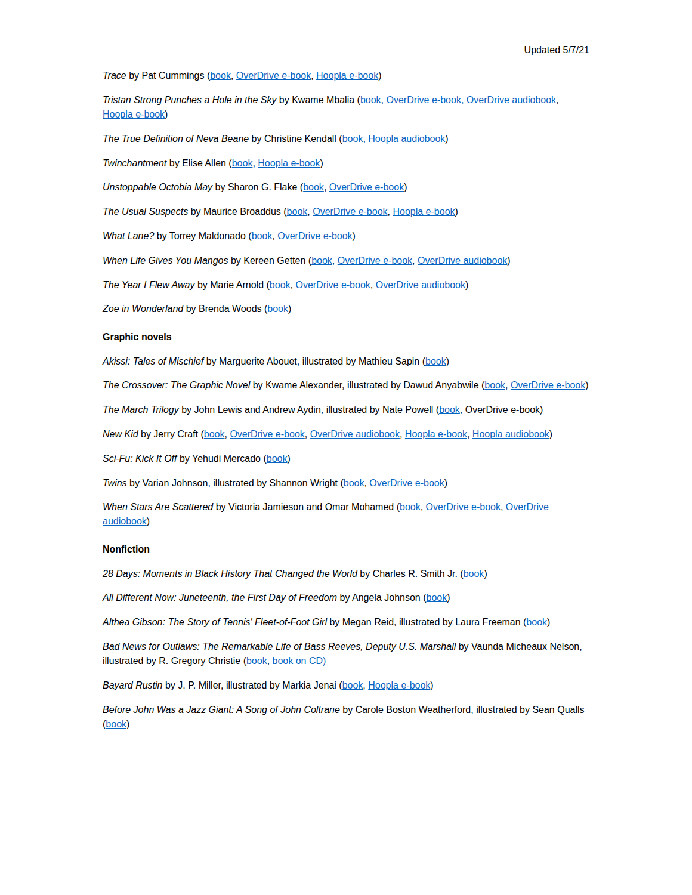Updated 5/7/21
Trace by Pat Cummings (book, OverDrive e-book, Hoopla e-book)
Tristan Strong Punches a Hole in the Sky by Kwame Mbalia (book, OverDrive e-book, OverDrive audiobook, Hoopla e-book)
The True Definition of Neva Beane by Christine Kendall (book, Hoopla audiobook)
Twinchantment by Elise Allen (book, Hoopla e-book)
Unstoppable Octobia May by Sharon G. Flake (book, OverDrive e-book)
The Usual Suspects by Maurice Broaddus (book, OverDrive e-book, Hoopla e-book)
What Lane? by Torrey Maldonado (book, OverDrive e-book)
When Life Gives You Mangos by Kereen Getten (book, OverDrive e-book, OverDrive audiobook)
The Year I Flew Away by Marie Arnold (book, OverDrive e-book, OverDrive audiobook)
Zoe in Wonderland by Brenda Woods (book)
Graphic novels
Akissi: Tales of Mischief by Marguerite Abouet, illustrated by Mathieu Sapin (book)
The Crossover: The Graphic Novel by Kwame Alexander, illustrated by Dawud Anyabwile (book, OverDrive e-book)
The March Trilogy by John Lewis and Andrew Aydin, illustrated by Nate Powell (book, OverDrive e-book)
New Kid by Jerry Craft (book, OverDrive e-book, OverDrive audiobook, Hoopla e-book, Hoopla audiobook)
Sci-Fu: Kick It Off by Yehudi Mercado (book)
Twins by Varian Johnson, illustrated by Shannon Wright (book, OverDrive e-book)
When Stars Are Scattered by Victoria Jamieson and Omar Mohamed (book, OverDrive e-book, OverDrive audiobook)
Nonfiction
28 Days: Moments in Black History That Changed the World by Charles R. Smith Jr. (book)
All Different Now: Juneteenth, the First Day of Freedom by Angela Johnson (book)
Althea Gibson: The Story of Tennis' Fleet-of-Foot Girl by Megan Reid, illustrated by Laura Freeman (book)
Bad News for Outlaws: The Remarkable Life of Bass Reeves, Deputy U.S. Marshall by Vaunda Micheaux Nelson, illustrated by R. Gregory Christie (book, book on CD)
Bayard Rustin by J. P. Miller, illustrated by Markia Jenai (book, Hoopla e-book)
Before John Was a Jazz Giant: A Song of John Coltrane by Carole Boston Weatherford, illustrated by Sean Qualls (book)